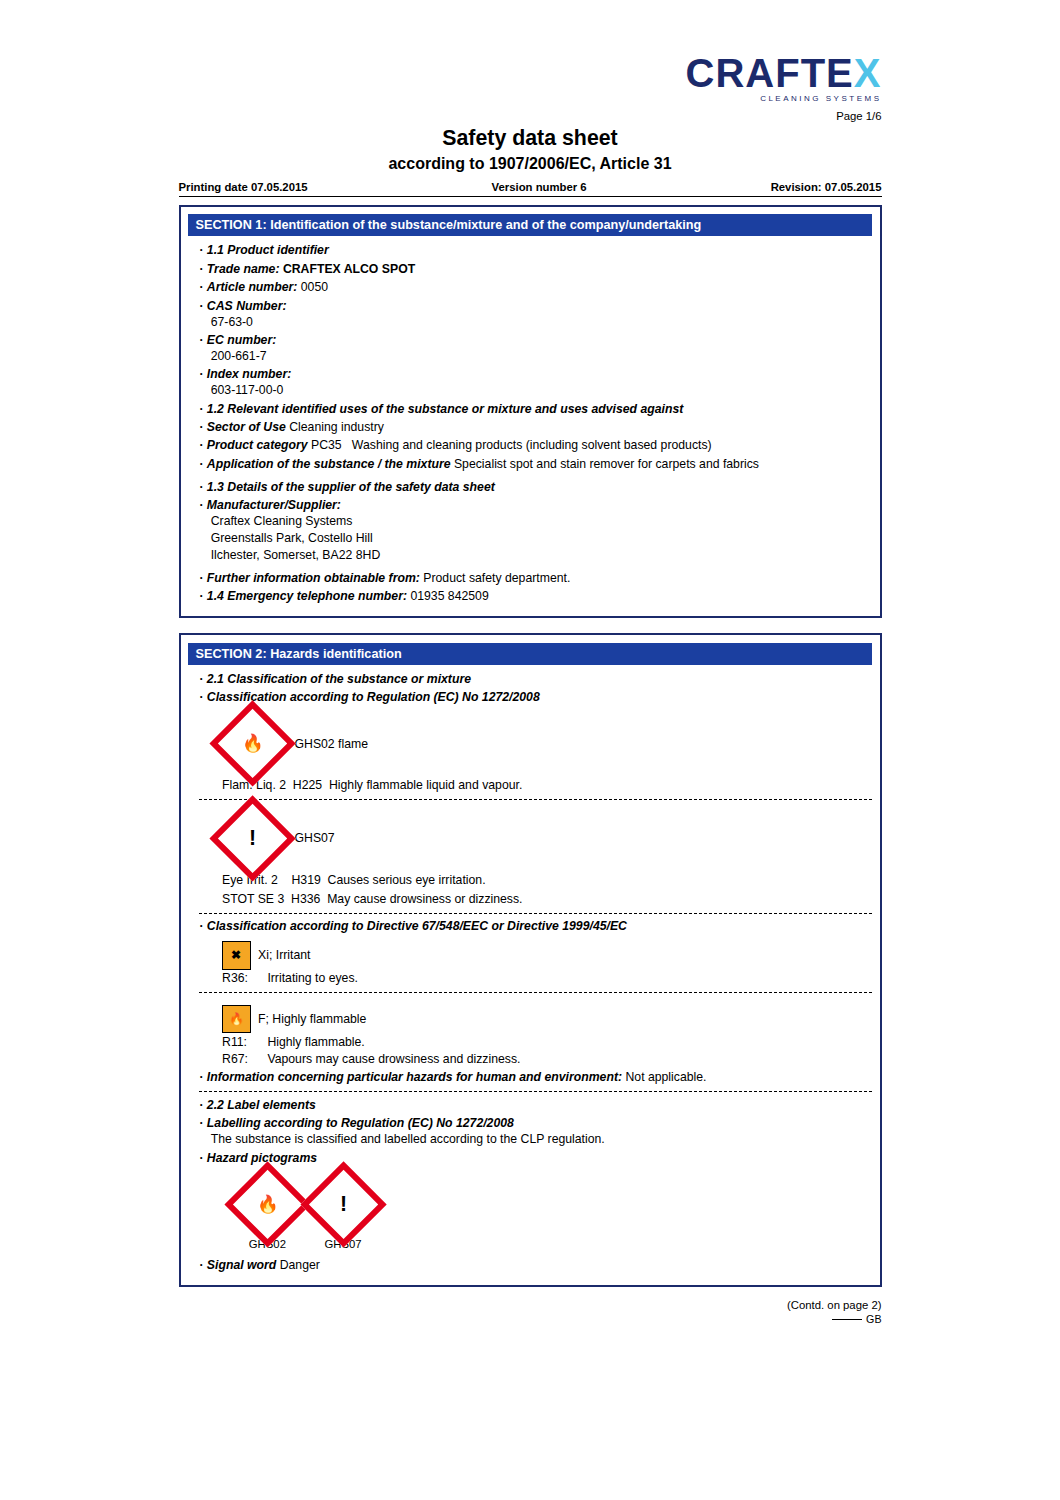CRAFTEX
CLEANING SYSTEMS
Page 1/6
Safety data sheet
according to 1907/2006/EC, Article 31
Printing date 07.05.2015 Version number 6 Revision: 07.05.2015
SECTION 1: Identification of the substance/mixture and of the company/undertaking
1.1 Product identifier
Trade name: CRAFTEX ALCO SPOT
Article number: 0050
CAS Number:
67-63-0
EC number:
200-661-7
Index number:
603-117-00-0
1.2 Relevant identified uses of the substance or mixture and uses advised against
Sector of Use Cleaning industry
Product category PC35 Washing and cleaning products (including solvent based products)
Application of the substance / the mixture Specialist spot and stain remover for carpets and fabrics
1.3 Details of the supplier of the safety data sheet
Manufacturer/Supplier:
Craftex Cleaning Systems
Greenstalls Park, Costello Hill
Ilchester, Somerset, BA22 8HD
Further information obtainable from: Product safety department.
1.4 Emergency telephone number: 01935 842509
SECTION 2: Hazards identification
2.1 Classification of the substance or mixture
Classification according to Regulation (EC) No 1272/2008
🔥 GHS02 flame
Flam. Liq. 2 H225 Highly flammable liquid and vapour.
! GHS07
Eye Irrit. 2 H319 Causes serious eye irritation.
STOT SE 3 H336 May cause drowsiness or dizziness.
Classification according to Directive 67/548/EEC or Directive 1999/45/EC
✖ Xi; Irritant
R36: Irritating to eyes.
🔥 F; Highly flammable
R11: Highly flammable.
R67: Vapours may cause drowsiness and dizziness.
Information concerning particular hazards for human and environment: Not applicable.
2.2 Label elements
Labelling according to Regulation (EC) No 1272/2008
The substance is classified and labelled according to the CLP regulation.
Hazard pictograms
🔥
GHS02
!
GHS07
Signal word Danger
(Contd. on page 2)
GB